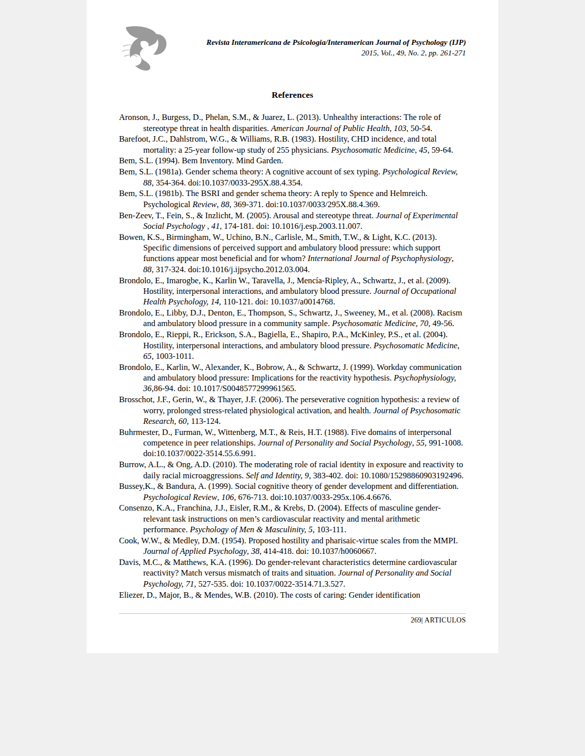Revista Interamericana de Psicologia/Interamerican Journal of Psychology (IJP)
2015, Vol., 49, No. 2, pp. 261-271
References
Aronson, J., Burgess, D., Phelan, S.M., & Juarez, L. (2013). Unhealthy interactions: The role of stereotype threat in health disparities. American Journal of Public Health, 103, 50-54.
Barefoot, J.C., Dahlstrom, W.G., & Williams, R.B. (1983). Hostility, CHD incidence, and total mortality: a 25-year follow-up study of 255 physicians. Psychosomatic Medicine, 45, 59-64.
Bem, S.L. (1994). Bem Inventory. Mind Garden.
Bem, S.L. (1981a). Gender schema theory: A cognitive account of sex typing. Psychological Review, 88, 354-364. doi:10.1037/0033-295X.88.4.354.
Bem, S.L. (1981b). The BSRI and gender schema theory: A reply to Spence and Helmreich. Psychological Review, 88, 369-371. doi:10.1037/0033/295X.88.4.369.
Ben-Zeev, T., Fein, S., & Inzlicht, M. (2005). Arousal and stereotype threat. Journal of Experimental Social Psychology , 41, 174-181. doi: 10.1016/j.esp.2003.11.007.
Bowen, K.S., Birmingham, W., Uchino, B.N., Carlisle, M., Smith, T.W., & Light, K.C. (2013). Specific dimensions of perceived support and ambulatory blood pressure: which support functions appear most beneficial and for whom? International Journal of Psychophysiology, 88, 317-324. doi:10.1016/j.ijpsycho.2012.03.004.
Brondolo, E., Imarogbe, K., Karlin W., Taravella, J., Mencía-Ripley, A., Schwartz, J., et al. (2009). Hostility, interpersonal interactions, and ambulatory blood pressure. Journal of Occupational Health Psychology, 14, 110-121. doi: 10.1037/a0014768.
Brondolo, E., Libby, D.J., Denton, E., Thompson, S., Schwartz, J., Sweeney, M., et al. (2008). Racism and ambulatory blood pressure in a community sample. Psychosomatic Medicine, 70, 49-56.
Brondolo, E., Rieppi, R., Erickson, S.A., Bagiella, E., Shapiro, P.A., McKinley, P.S., et al. (2004). Hostility, interpersonal interactions, and ambulatory blood pressure. Psychosomatic Medicine, 65, 1003-1011.
Brondolo, E., Karlin, W., Alexander, K., Bobrow, A., & Schwartz, J. (1999). Workday communication and ambulatory blood pressure: Implications for the reactivity hypothesis. Psychophysiology, 36, 86-94. doi: 10.1017/S0048577299961565.
Brosschot, J.F., Gerin, W., & Thayer, J.F. (2006). The perseverative cognition hypothesis: a review of worry, prolonged stress-related physiological activation, and health. Journal of Psychosomatic Research, 60, 113-124.
Buhrmester, D., Furman, W., Wittenberg, M.T., & Reis, H.T. (1988). Five domains of interpersonal competence in peer relationships. Journal of Personality and Social Psychology, 55, 991-1008. doi:10.1037/0022-3514.55.6.991.
Burrow, A.L., & Ong, A.D. (2010). The moderating role of racial identity in exposure and reactivity to daily racial microaggressions. Self and Identity, 9, 383-402. doi: 10.1080/15298860903192496.
Bussey,K., & Bandura, A. (1999). Social cognitive theory of gender development and differentiation. Psychological Review, 106, 676-713. doi:10.1037/0033-295x.106.4.6676.
Consenzo, K.A., Franchina, J.J., Eisler, R.M., & Krebs, D. (2004). Effects of masculine gender-relevant task instructions on men’s cardiovascular reactivity and mental arithmetic performance. Psychology of Men & Masculinity, 5, 103-111.
Cook, W.W., & Medley, D.M. (1954). Proposed hostility and pharisaic-virtue scales from the MMPI. Journal of Applied Psychology, 38, 414-418. doi: 10.1037/h0060667.
Davis, M.C., & Matthews, K.A. (1996). Do gender-relevant characteristics determine cardiovascular reactivity? Match versus mismatch of traits and situation. Journal of Personality and Social Psychology, 71, 527-535. doi: 10.1037/0022-3514.71.3.527.
Eliezer, D., Major, B., & Mendes, W.B. (2010). The costs of caring: Gender identification
269| ARTICULOS